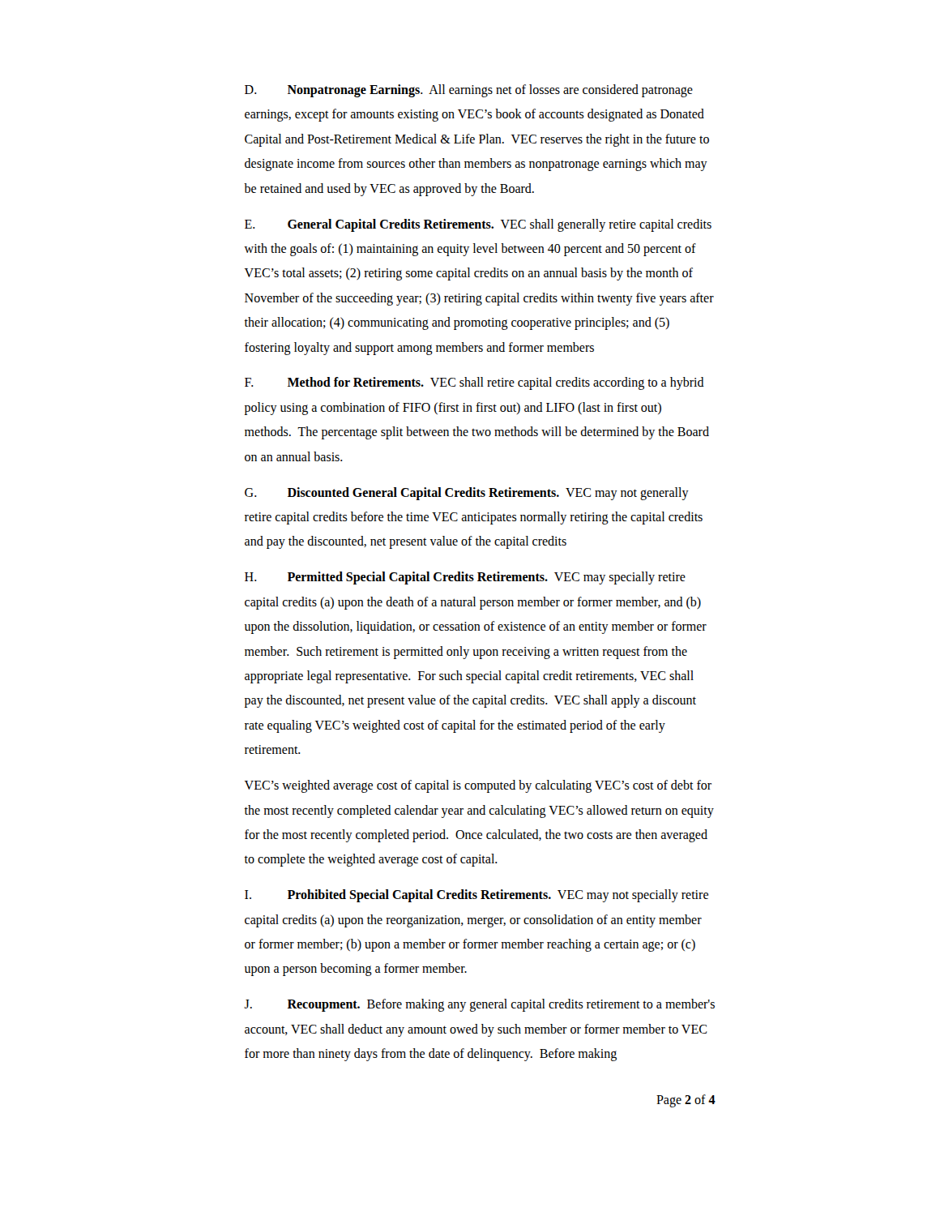D. Nonpatronage Earnings. All earnings net of losses are considered patronage earnings, except for amounts existing on VEC’s book of accounts designated as Donated Capital and Post-Retirement Medical & Life Plan. VEC reserves the right in the future to designate income from sources other than members as nonpatronage earnings which may be retained and used by VEC as approved by the Board.
E. General Capital Credits Retirements. VEC shall generally retire capital credits with the goals of: (1) maintaining an equity level between 40 percent and 50 percent of VEC’s total assets; (2) retiring some capital credits on an annual basis by the month of November of the succeeding year; (3) retiring capital credits within twenty five years after their allocation; (4) communicating and promoting cooperative principles; and (5) fostering loyalty and support among members and former members
F. Method for Retirements. VEC shall retire capital credits according to a hybrid policy using a combination of FIFO (first in first out) and LIFO (last in first out) methods. The percentage split between the two methods will be determined by the Board on an annual basis.
G. Discounted General Capital Credits Retirements. VEC may not generally retire capital credits before the time VEC anticipates normally retiring the capital credits and pay the discounted, net present value of the capital credits
H. Permitted Special Capital Credits Retirements. VEC may specially retire capital credits (a) upon the death of a natural person member or former member, and (b) upon the dissolution, liquidation, or cessation of existence of an entity member or former member. Such retirement is permitted only upon receiving a written request from the appropriate legal representative. For such special capital credit retirements, VEC shall pay the discounted, net present value of the capital credits. VEC shall apply a discount rate equaling VEC’s weighted cost of capital for the estimated period of the early retirement.
VEC’s weighted average cost of capital is computed by calculating VEC’s cost of debt for the most recently completed calendar year and calculating VEC’s allowed return on equity for the most recently completed period. Once calculated, the two costs are then averaged to complete the weighted average cost of capital.
I. Prohibited Special Capital Credits Retirements. VEC may not specially retire capital credits (a) upon the reorganization, merger, or consolidation of an entity member or former member; (b) upon a member or former member reaching a certain age; or (c) upon a person becoming a former member.
J. Recoupment. Before making any general capital credits retirement to a member's account, VEC shall deduct any amount owed by such member or former member to VEC for more than ninety days from the date of delinquency. Before making
Page 2 of 4